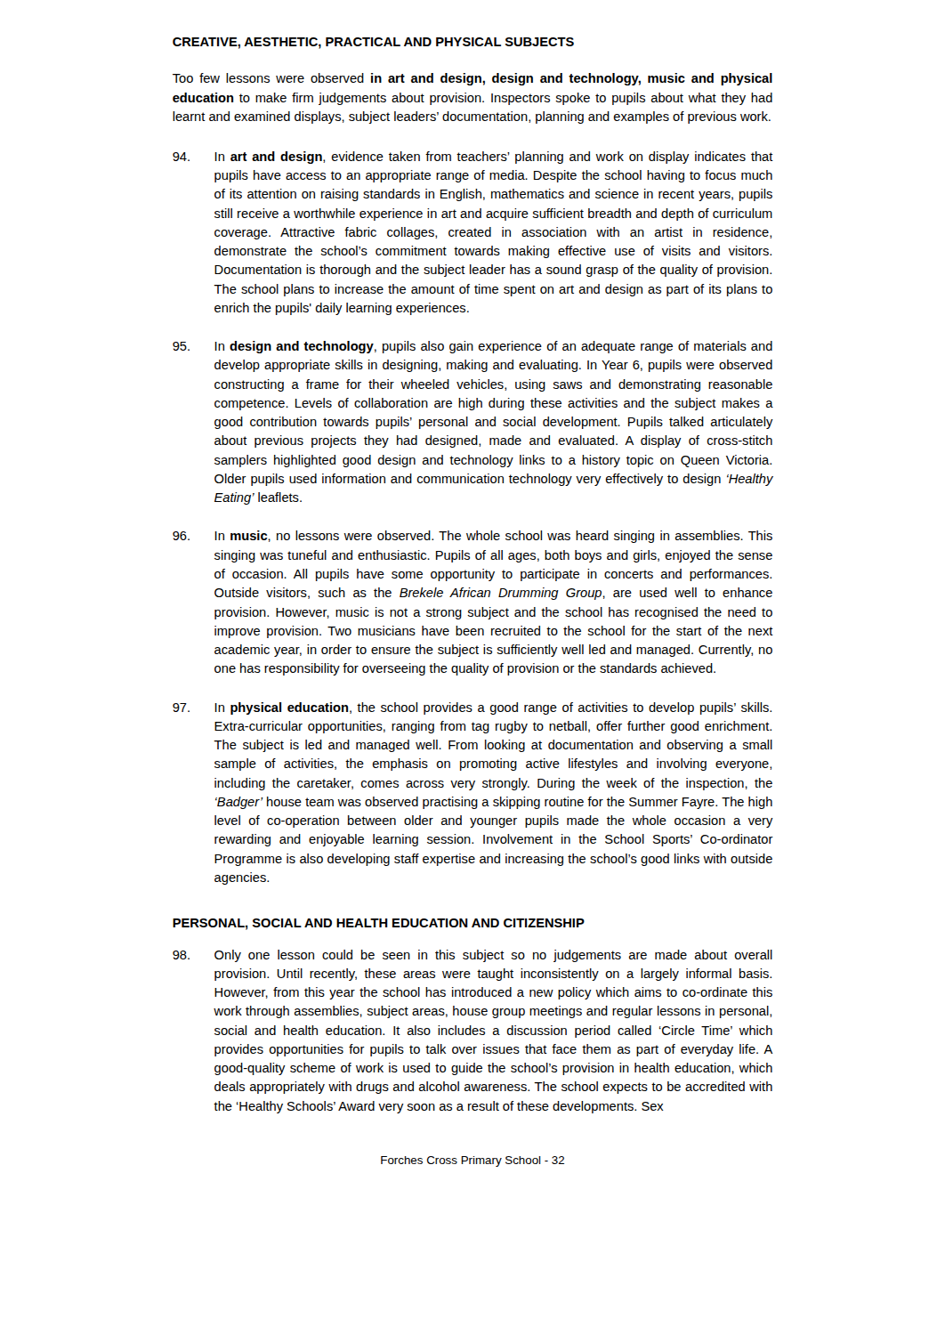Creative, aesthetic, practical and physical subjects
Too few lessons were observed in art and design, design and technology, music and physical education to make firm judgements about provision. Inspectors spoke to pupils about what they had learnt and examined displays, subject leaders’ documentation, planning and examples of previous work.
In art and design, evidence taken from teachers’ planning and work on display indicates that pupils have access to an appropriate range of media. Despite the school having to focus much of its attention on raising standards in English, mathematics and science in recent years, pupils still receive a worthwhile experience in art and acquire sufficient breadth and depth of curriculum coverage. Attractive fabric collages, created in association with an artist in residence, demonstrate the school’s commitment towards making effective use of visits and visitors. Documentation is thorough and the subject leader has a sound grasp of the quality of provision. The school plans to increase the amount of time spent on art and design as part of its plans to enrich the pupils' daily learning experiences.
In design and technology, pupils also gain experience of an adequate range of materials and develop appropriate skills in designing, making and evaluating. In Year 6, pupils were observed constructing a frame for their wheeled vehicles, using saws and demonstrating reasonable competence. Levels of collaboration are high during these activities and the subject makes a good contribution towards pupils’ personal and social development. Pupils talked articulately about previous projects they had designed, made and evaluated. A display of cross-stitch samplers highlighted good design and technology links to a history topic on Queen Victoria. Older pupils used information and communication technology very effectively to design ‘Healthy Eating’ leaflets.
In music, no lessons were observed. The whole school was heard singing in assemblies. This singing was tuneful and enthusiastic. Pupils of all ages, both boys and girls, enjoyed the sense of occasion. All pupils have some opportunity to participate in concerts and performances. Outside visitors, such as the Brekele African Drumming Group, are used well to enhance provision. However, music is not a strong subject and the school has recognised the need to improve provision. Two musicians have been recruited to the school for the start of the next academic year, in order to ensure the subject is sufficiently well led and managed. Currently, no one has responsibility for overseeing the quality of provision or the standards achieved.
In physical education, the school provides a good range of activities to develop pupils’ skills. Extra-curricular opportunities, ranging from tag rugby to netball, offer further good enrichment. The subject is led and managed well. From looking at documentation and observing a small sample of activities, the emphasis on promoting active lifestyles and involving everyone, including the caretaker, comes across very strongly. During the week of the inspection, the ‘Badger’ house team was observed practising a skipping routine for the Summer Fayre. The high level of co-operation between older and younger pupils made the whole occasion a very rewarding and enjoyable learning session. Involvement in the School Sports’ Co-ordinator Programme is also developing staff expertise and increasing the school’s good links with outside agencies.
Personal, social and health education and citizenship
Only one lesson could be seen in this subject so no judgements are made about overall provision. Until recently, these areas were taught inconsistently on a largely informal basis. However, from this year the school has introduced a new policy which aims to co-ordinate this work through assemblies, subject areas, house group meetings and regular lessons in personal, social and health education. It also includes a discussion period called ‘Circle Time’ which provides opportunities for pupils to talk over issues that face them as part of everyday life. A good-quality scheme of work is used to guide the school’s provision in health education, which deals appropriately with drugs and alcohol awareness. The school expects to be accredited with the ‘Healthy Schools’ Award very soon as a result of these developments. Sex
Forches Cross Primary School - 32